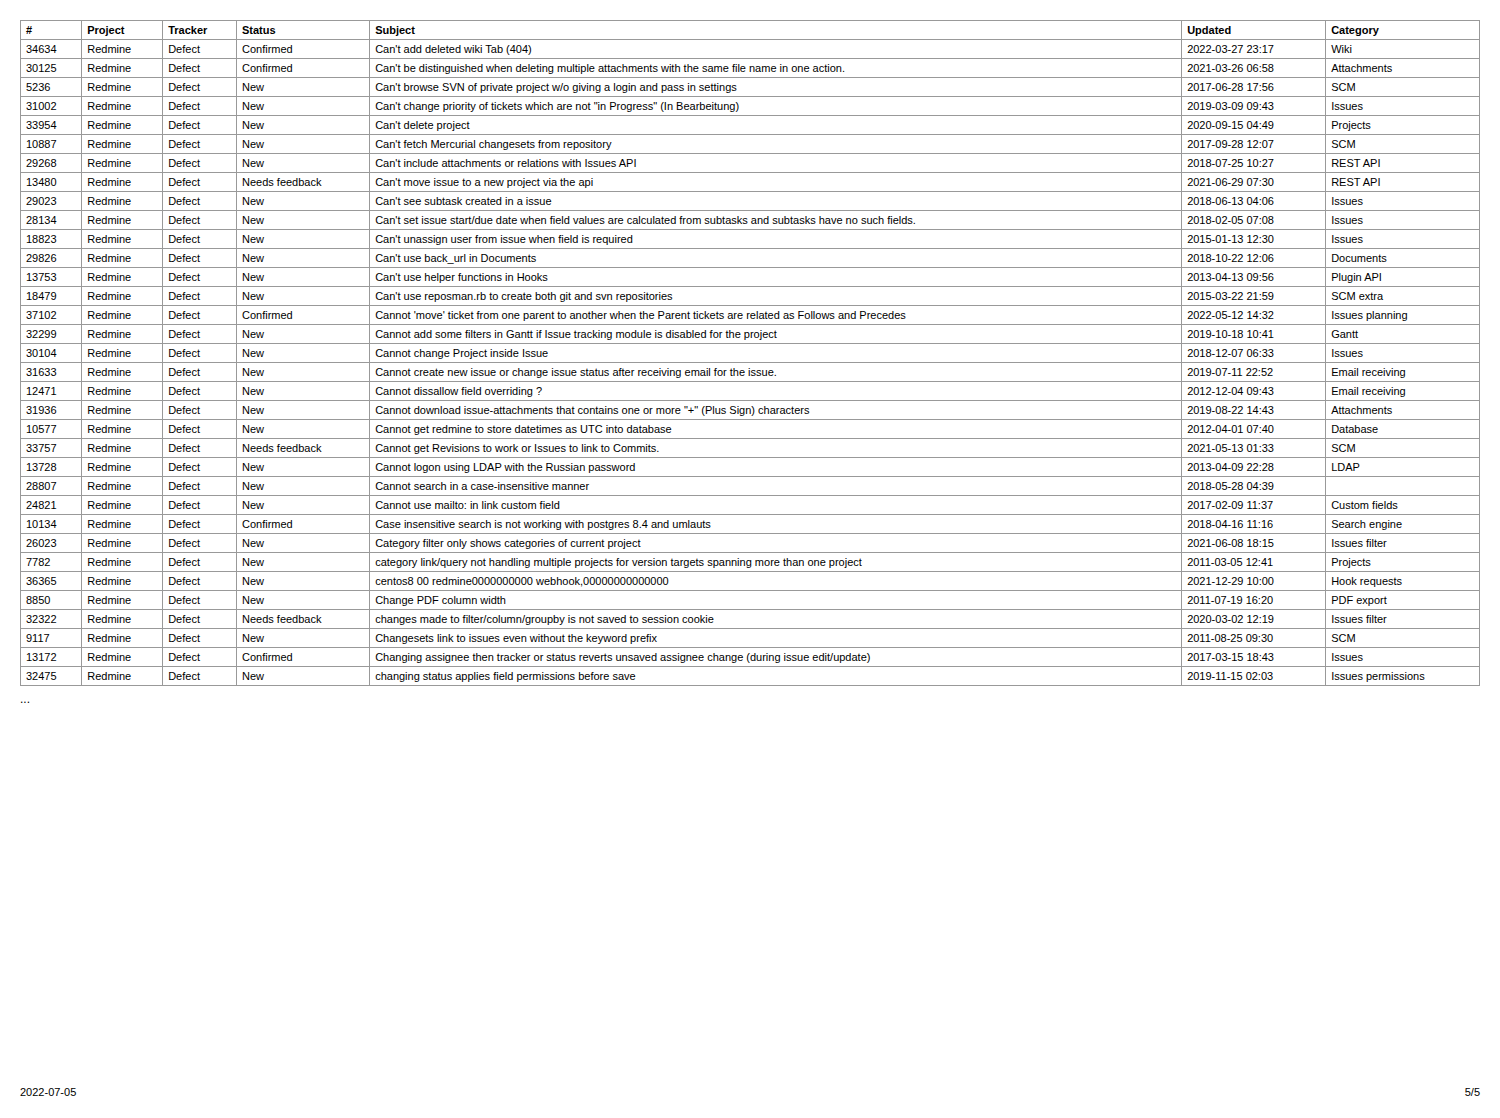| # | Project | Tracker | Status | Subject | Updated | Category |
| --- | --- | --- | --- | --- | --- | --- |
| 34634 | Redmine | Defect | Confirmed | Can't add deleted wiki Tab (404) | 2022-03-27 23:17 | Wiki |
| 30125 | Redmine | Defect | Confirmed | Can't be distinguished when deleting multiple attachments with the same file name in one action. | 2021-03-26 06:58 | Attachments |
| 5236 | Redmine | Defect | New | Can't browse SVN of private project w/o giving a login and pass in settings | 2017-06-28 17:56 | SCM |
| 31002 | Redmine | Defect | New | Can't change priority of tickets which are not "in Progress" (In Bearbeitung) | 2019-03-09 09:43 | Issues |
| 33954 | Redmine | Defect | New | Can't delete project | 2020-09-15 04:49 | Projects |
| 10887 | Redmine | Defect | New | Can't fetch Mercurial changesets from repository | 2017-09-28 12:07 | SCM |
| 29268 | Redmine | Defect | New | Can't include attachments or relations with Issues API | 2018-07-25 10:27 | REST API |
| 13480 | Redmine | Defect | Needs feedback | Can't move issue to a new project via the api | 2021-06-29 07:30 | REST API |
| 29023 | Redmine | Defect | New | Can't see subtask created in a issue | 2018-06-13 04:06 | Issues |
| 28134 | Redmine | Defect | New | Can't set issue start/due date when field values are calculated from subtasks and subtasks have no such fields. | 2018-02-05 07:08 | Issues |
| 18823 | Redmine | Defect | New | Can't unassign user from issue when field is required | 2015-01-13 12:30 | Issues |
| 29826 | Redmine | Defect | New | Can't use back_url in Documents | 2018-10-22 12:06 | Documents |
| 13753 | Redmine | Defect | New | Can't use helper functions in Hooks | 2013-04-13 09:56 | Plugin API |
| 18479 | Redmine | Defect | New | Can't use reposman.rb to create both git and svn repositories | 2015-03-22 21:59 | SCM extra |
| 37102 | Redmine | Defect | Confirmed | Cannot 'move' ticket from one parent to another when the Parent tickets are related as Follows and Precedes | 2022-05-12 14:32 | Issues planning |
| 32299 | Redmine | Defect | New | Cannot add some filters in Gantt if Issue tracking module is disabled for the project | 2019-10-18 10:41 | Gantt |
| 30104 | Redmine | Defect | New | Cannot change Project inside Issue | 2018-12-07 06:33 | Issues |
| 31633 | Redmine | Defect | New | Cannot create new issue or change issue status after receiving email for the issue. | 2019-07-11 22:52 | Email receiving |
| 12471 | Redmine | Defect | New | Cannot dissallow field overriding ? | 2012-12-04 09:43 | Email receiving |
| 31936 | Redmine | Defect | New | Cannot download issue-attachments that contains one or more "+" (Plus Sign) characters | 2019-08-22 14:43 | Attachments |
| 10577 | Redmine | Defect | New | Cannot get redmine to store datetimes as UTC into database | 2012-04-01 07:40 | Database |
| 33757 | Redmine | Defect | Needs feedback | Cannot get Revisions to work or Issues to link to Commits. | 2021-05-13 01:33 | SCM |
| 13728 | Redmine | Defect | New | Cannot logon using LDAP with the Russian password | 2013-04-09 22:28 | LDAP |
| 28807 | Redmine | Defect | New | Cannot search in a case-insensitive manner | 2018-05-28 04:39 | |
| 24821 | Redmine | Defect | New | Cannot use mailto: in link custom field | 2017-02-09 11:37 | Custom fields |
| 10134 | Redmine | Defect | Confirmed | Case insensitive search is not working with postgres 8.4 and umlauts | 2018-04-16 11:16 | Search engine |
| 26023 | Redmine | Defect | New | Category filter only shows categories of current project | 2021-06-08 18:15 | Issues filter |
| 7782 | Redmine | Defect | New | category link/query not handling multiple projects for version targets spanning more than one project | 2011-03-05 12:41 | Projects |
| 36365 | Redmine | Defect | New | centos8 00 redmine0000000000 webhook,00000000000000 | 2021-12-29 10:00 | Hook requests |
| 8850 | Redmine | Defect | New | Change PDF column width | 2011-07-19 16:20 | PDF export |
| 32322 | Redmine | Defect | Needs feedback | changes made to filter/column/groupby is not saved to session cookie | 2020-03-02 12:19 | Issues filter |
| 9117 | Redmine | Defect | New | Changesets link to issues even without the keyword prefix | 2011-08-25 09:30 | SCM |
| 13172 | Redmine | Defect | Confirmed | Changing assignee then tracker or status reverts unsaved assignee change (during issue edit/update) | 2017-03-15 18:43 | Issues |
| 32475 | Redmine | Defect | New | changing status applies field permissions before save | 2019-11-15 02:03 | Issues permissions |
...
2022-07-05 5/5